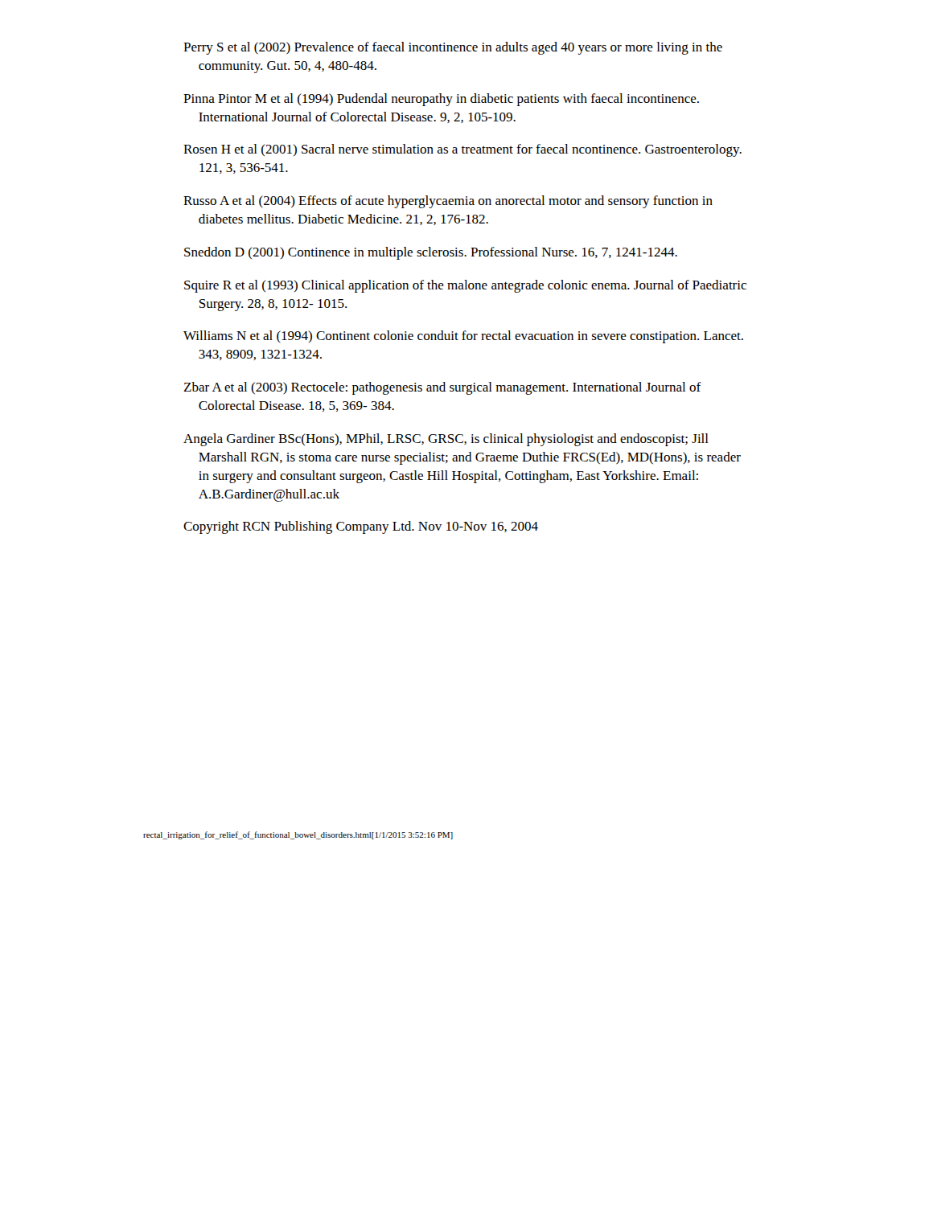Perry S et al (2002) Prevalence of faecal incontinence in adults aged 40 years or more living in the community. Gut. 50, 4, 480-484.
Pinna Pintor M et al (1994) Pudendal neuropathy in diabetic patients with faecal incontinence. International Journal of Colorectal Disease. 9, 2, 105-109.
Rosen H et al (2001) Sacral nerve stimulation as a treatment for faecal ncontinence. Gastroenterology. 121, 3, 536-541.
Russo A et al (2004) Effects of acute hyperglycaemia on anorectal motor and sensory function in diabetes mellitus. Diabetic Medicine. 21, 2, 176-182.
Sneddon D (2001) Continence in multiple sclerosis. Professional Nurse. 16, 7, 1241-1244.
Squire R et al (1993) Clinical application of the malone antegrade colonic enema. Journal of Paediatric Surgery. 28, 8, 1012- 1015.
Williams N et al (1994) Continent colonie conduit for rectal evacuation in severe constipation. Lancet. 343, 8909, 1321-1324.
Zbar A et al (2003) Rectocele: pathogenesis and surgical management. International Journal of Colorectal Disease. 18, 5, 369- 384.
Angela Gardiner BSc(Hons), MPhil, LRSC, GRSC, is clinical physiologist and endoscopist; Jill Marshall RGN, is stoma care nurse specialist; and Graeme Duthie FRCS(Ed), MD(Hons), is reader in surgery and consultant surgeon, Castle Hill Hospital, Cottingham, East Yorkshire. Email: A.B.Gardiner@hull.ac.uk
Copyright RCN Publishing Company Ltd. Nov 10-Nov 16, 2004
rectal_irrigation_for_relief_of_functional_bowel_disorders.html[1/1/2015 3:52:16 PM]